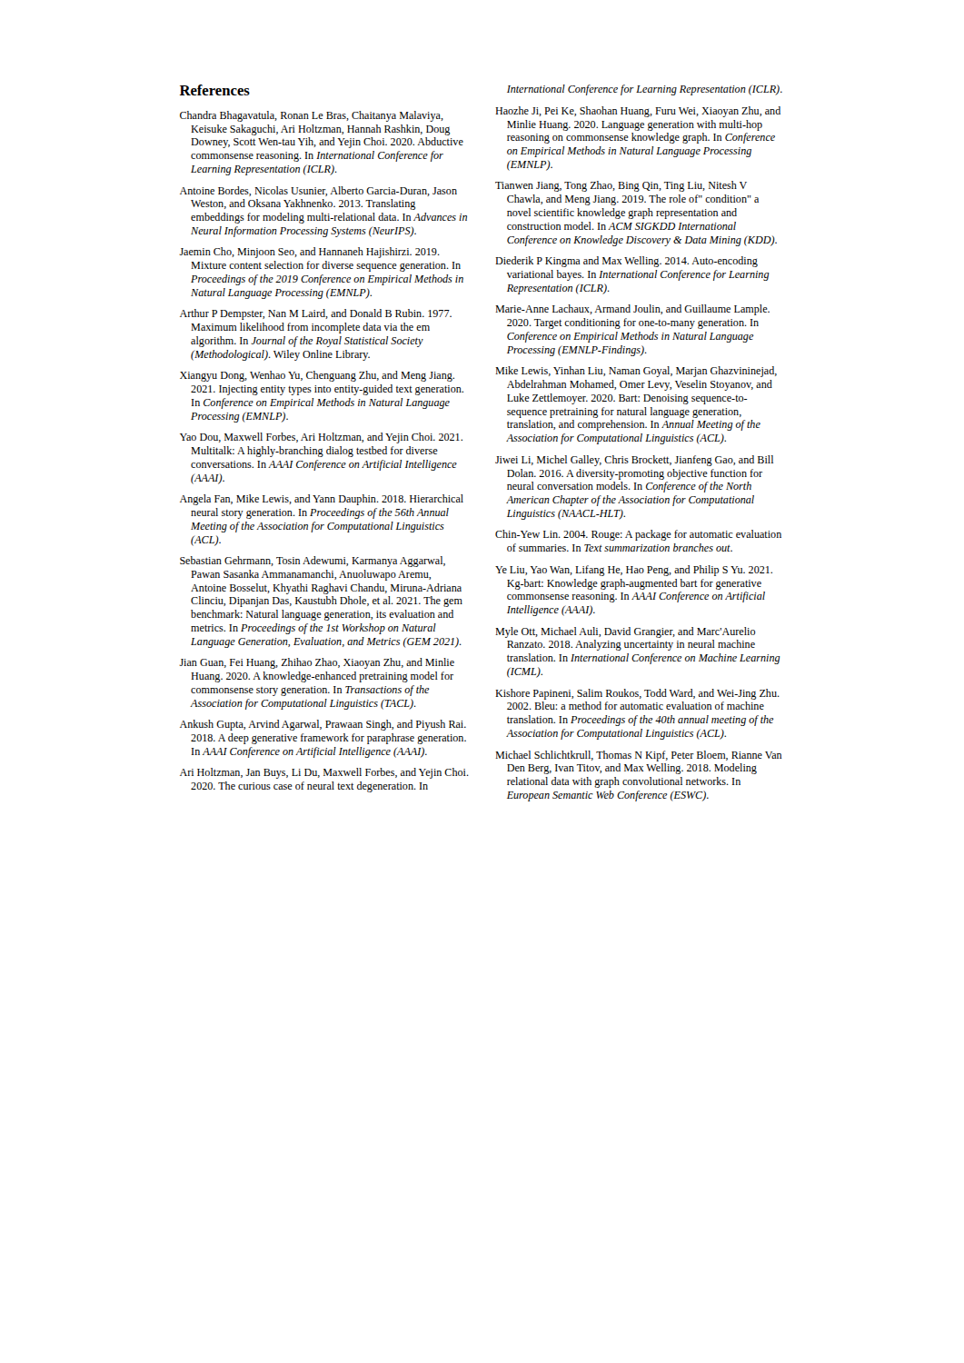References
Chandra Bhagavatula, Ronan Le Bras, Chaitanya Malaviya, Keisuke Sakaguchi, Ari Holtzman, Hannah Rashkin, Doug Downey, Scott Wen-tau Yih, and Yejin Choi. 2020. Abductive commonsense reasoning. In International Conference for Learning Representation (ICLR).
Antoine Bordes, Nicolas Usunier, Alberto Garcia-Duran, Jason Weston, and Oksana Yakhnenko. 2013. Translating embeddings for modeling multi-relational data. In Advances in Neural Information Processing Systems (NeurIPS).
Jaemin Cho, Minjoon Seo, and Hannaneh Hajishirzi. 2019. Mixture content selection for diverse sequence generation. In Proceedings of the 2019 Conference on Empirical Methods in Natural Language Processing (EMNLP).
Arthur P Dempster, Nan M Laird, and Donald B Rubin. 1977. Maximum likelihood from incomplete data via the em algorithm. In Journal of the Royal Statistical Society (Methodological). Wiley Online Library.
Xiangyu Dong, Wenhao Yu, Chenguang Zhu, and Meng Jiang. 2021. Injecting entity types into entity-guided text generation. In Conference on Empirical Methods in Natural Language Processing (EMNLP).
Yao Dou, Maxwell Forbes, Ari Holtzman, and Yejin Choi. 2021. Multitalk: A highly-branching dialog testbed for diverse conversations. In AAAI Conference on Artificial Intelligence (AAAI).
Angela Fan, Mike Lewis, and Yann Dauphin. 2018. Hierarchical neural story generation. In Proceedings of the 56th Annual Meeting of the Association for Computational Linguistics (ACL).
Sebastian Gehrmann, Tosin Adewumi, Karmanya Aggarwal, Pawan Sasanka Ammanamanchi, Anuoluwapo Aremu, Antoine Bosselut, Khyathi Raghavi Chandu, Miruna-Adriana Clinciu, Dipanjan Das, Kaustubh Dhole, et al. 2021. The gem benchmark: Natural language generation, its evaluation and metrics. In Proceedings of the 1st Workshop on Natural Language Generation, Evaluation, and Metrics (GEM 2021).
Jian Guan, Fei Huang, Zhihao Zhao, Xiaoyan Zhu, and Minlie Huang. 2020. A knowledge-enhanced pretraining model for commonsense story generation. In Transactions of the Association for Computational Linguistics (TACL).
Ankush Gupta, Arvind Agarwal, Prawaan Singh, and Piyush Rai. 2018. A deep generative framework for paraphrase generation. In AAAI Conference on Artificial Intelligence (AAAI).
Ari Holtzman, Jan Buys, Li Du, Maxwell Forbes, and Yejin Choi. 2020. The curious case of neural text degeneration. In International Conference for Learning Representation (ICLR).
Haozhe Ji, Pei Ke, Shaohan Huang, Furu Wei, Xiaoyan Zhu, and Minlie Huang. 2020. Language generation with multi-hop reasoning on commonsense knowledge graph. In Conference on Empirical Methods in Natural Language Processing (EMNLP).
Tianwen Jiang, Tong Zhao, Bing Qin, Ting Liu, Nitesh V Chawla, and Meng Jiang. 2019. The role of" condition" a novel scientific knowledge graph representation and construction model. In ACM SIGKDD International Conference on Knowledge Discovery & Data Mining (KDD).
Diederik P Kingma and Max Welling. 2014. Auto-encoding variational bayes. In International Conference for Learning Representation (ICLR).
Marie-Anne Lachaux, Armand Joulin, and Guillaume Lample. 2020. Target conditioning for one-to-many generation. In Conference on Empirical Methods in Natural Language Processing (EMNLP-Findings).
Mike Lewis, Yinhan Liu, Naman Goyal, Marjan Ghazvininejad, Abdelrahman Mohamed, Omer Levy, Veselin Stoyanov, and Luke Zettlemoyer. 2020. Bart: Denoising sequence-to-sequence pretraining for natural language generation, translation, and comprehension. In Annual Meeting of the Association for Computational Linguistics (ACL).
Jiwei Li, Michel Galley, Chris Brockett, Jianfeng Gao, and Bill Dolan. 2016. A diversity-promoting objective function for neural conversation models. In Conference of the North American Chapter of the Association for Computational Linguistics (NAACL-HLT).
Chin-Yew Lin. 2004. Rouge: A package for automatic evaluation of summaries. In Text summarization branches out.
Ye Liu, Yao Wan, Lifang He, Hao Peng, and Philip S Yu. 2021. Kg-bart: Knowledge graph-augmented bart for generative commonsense reasoning. In AAAI Conference on Artificial Intelligence (AAAI).
Myle Ott, Michael Auli, David Grangier, and Marc'Aurelio Ranzato. 2018. Analyzing uncertainty in neural machine translation. In International Conference on Machine Learning (ICML).
Kishore Papineni, Salim Roukos, Todd Ward, and Wei-Jing Zhu. 2002. Bleu: a method for automatic evaluation of machine translation. In Proceedings of the 40th annual meeting of the Association for Computational Linguistics (ACL).
Michael Schlichtkrull, Thomas N Kipf, Peter Bloem, Rianne Van Den Berg, Ivan Titov, and Max Welling. 2018. Modeling relational data with graph convolutional networks. In European Semantic Web Conference (ESWC).